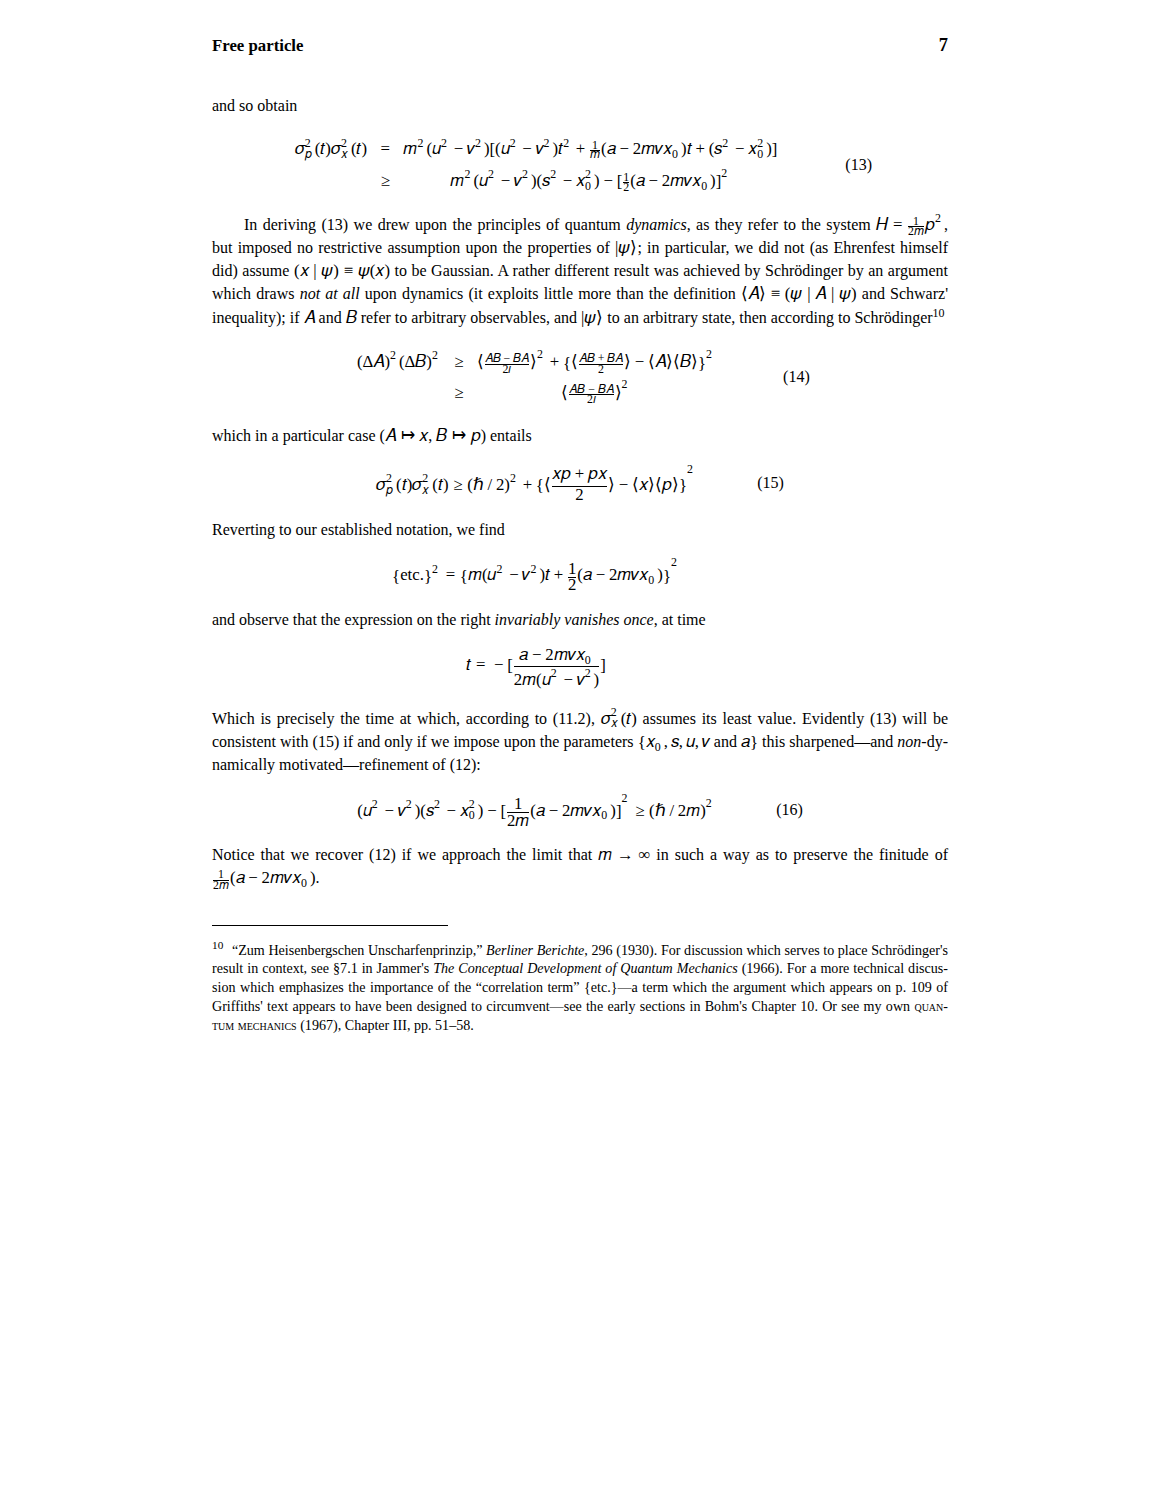Free particle 7
and so obtain
σp2 (t) σx2 (t) = m2 (u2−v2) [ (u2−v2) t2 + 1m (a−2mvx0) t + (s2−x02) ] ≥ m2 (u2−v2) (s2−x02) − [ 12 (a−2mvx0) ] 2
(13)
In deriving (13) we drew upon the principles of quantum dynamics, as they refer to the system H=12mp2, but imposed no restrictive assumption upon the properties of |ψ⟩; in particular, we did not (as Ehrenfest himself did) assume (x|ψ)≡ψ(x) to be Gaussian. A rather different result was achieved by Schrödinger by an argument which draws not at all upon dynamics (it exploits little more than the definition ⟨A⟩≡(ψ|A|ψ) and Schwarz' inequality); if A and B refer to arbitrary observables, and |ψ⟩ to an arbitrary state, then according to Schrödinger10
(ΔA)2 (ΔB)2 ≥ ⟨ AB−BA 2i ⟩ 2 + { ⟨ AB+BA 2 ⟩ − ⟨A⟩ ⟨B⟩ } 2 ≥ ⟨ AB−BA 2i ⟩ 2
(14)
which in a particular case (A↦x, B↦p) entails
σp2 (t) σx2 (t) ≥ (ℏ/2)2 + { ⟨ xp+px 2 ⟩ − ⟨x⟩ ⟨p⟩ } 2
(15)
Reverting to our established notation, we find
{etc.} 2 = { m (u2−v2) t + 12 (a−2mvx0) } 2
and observe that the expression on the right invariably vanishes once, at time
t = − [ a−2mvx0 2m(u2−v2) ]
Which is precisely the time at which, according to (11.2), σx2(t) assumes its least value. Evidently (13) will be consistent with (15) if and only if we impose upon the parameters {x0,s,u,v and a} this sharpened—and non-dynamically motivated—refinement of (12):
(u2−v2) (s2−x02) − [ 12m (a−2mvx0) ] 2 ≥ (ℏ/2m)2
(16)
Notice that we recover (12) if we approach the limit that m→∞ in such a way as to preserve the finitude of 12m(a−2mvx0).
10 “Zum Heisenbergschen Unscharfenprinzip,” Berliner Berichte, 296 (1930). For discussion which serves to place Schrödinger's result in context, see §7.1 in Jammer's The Conceptual Development of Quantum Mechanics (1966). For a more technical discussion which emphasizes the importance of the “correlation term” {etc.}—a term which the argument which appears on p. 109 of Griffiths' text appears to have been designed to circumvent—see the early sections in Bohm's Chapter 10. Or see my own quantum mechanics (1967), Chapter III, pp. 51–58.